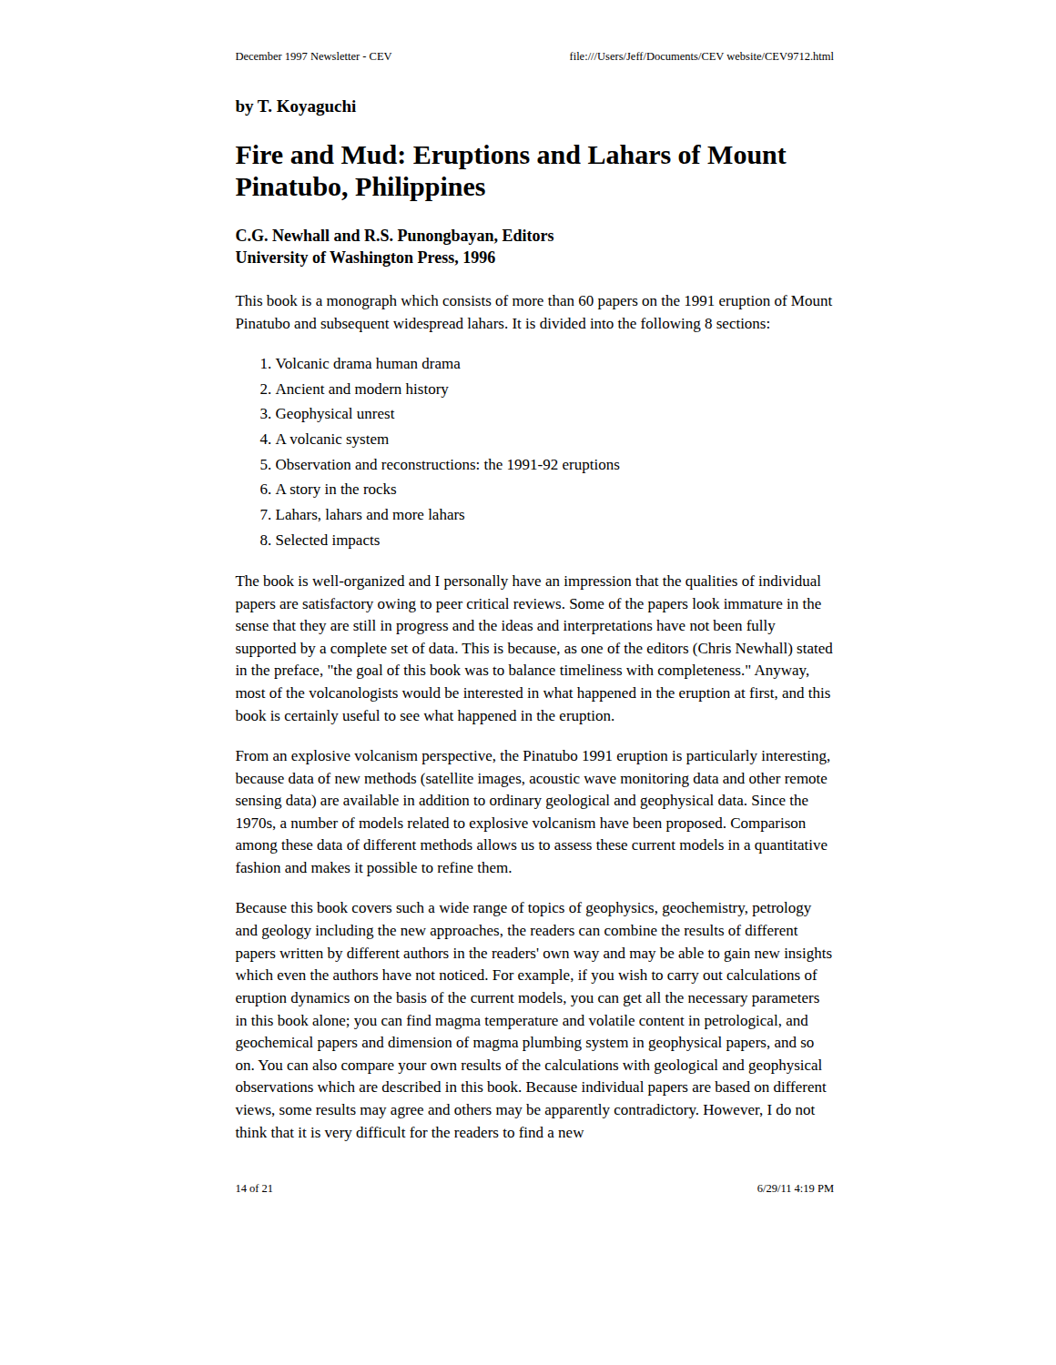December 1997 Newsletter - CEV
file:///Users/Jeff/Documents/CEV website/CEV9712.html
by T. Koyaguchi
Fire and Mud: Eruptions and Lahars of Mount Pinatubo, Philippines
C.G. Newhall and R.S. Punongbayan, Editors
University of Washington Press, 1996
This book is a monograph which consists of more than 60 papers on the 1991 eruption of Mount Pinatubo and subsequent widespread lahars. It is divided into the following 8 sections:
Volcanic drama human drama
Ancient and modern history
Geophysical unrest
A volcanic system
Observation and reconstructions: the 1991-92 eruptions
A story in the rocks
Lahars, lahars and more lahars
Selected impacts
The book is well-organized and I personally have an impression that the qualities of individual papers are satisfactory owing to peer critical reviews. Some of the papers look immature in the sense that they are still in progress and the ideas and interpretations have not been fully supported by a complete set of data. This is because, as one of the editors (Chris Newhall) stated in the preface, "the goal of this book was to balance timeliness with completeness." Anyway, most of the volcanologists would be interested in what happened in the eruption at first, and this book is certainly useful to see what happened in the eruption.
From an explosive volcanism perspective, the Pinatubo 1991 eruption is particularly interesting, because data of new methods (satellite images, acoustic wave monitoring data and other remote sensing data) are available in addition to ordinary geological and geophysical data. Since the 1970s, a number of models related to explosive volcanism have been proposed. Comparison among these data of different methods allows us to assess these current models in a quantitative fashion and makes it possible to refine them.
Because this book covers such a wide range of topics of geophysics, geochemistry, petrology and geology including the new approaches, the readers can combine the results of different papers written by different authors in the readers' own way and may be able to gain new insights which even the authors have not noticed. For example, if you wish to carry out calculations of eruption dynamics on the basis of the current models, you can get all the necessary parameters in this book alone; you can find magma temperature and volatile content in petrological, and geochemical papers and dimension of magma plumbing system in geophysical papers, and so on. You can also compare your own results of the calculations with geological and geophysical observations which are described in this book. Because individual papers are based on different views, some results may agree and others may be apparently contradictory. However, I do not think that it is very difficult for the readers to find a new
14 of 21
6/29/11 4:19 PM